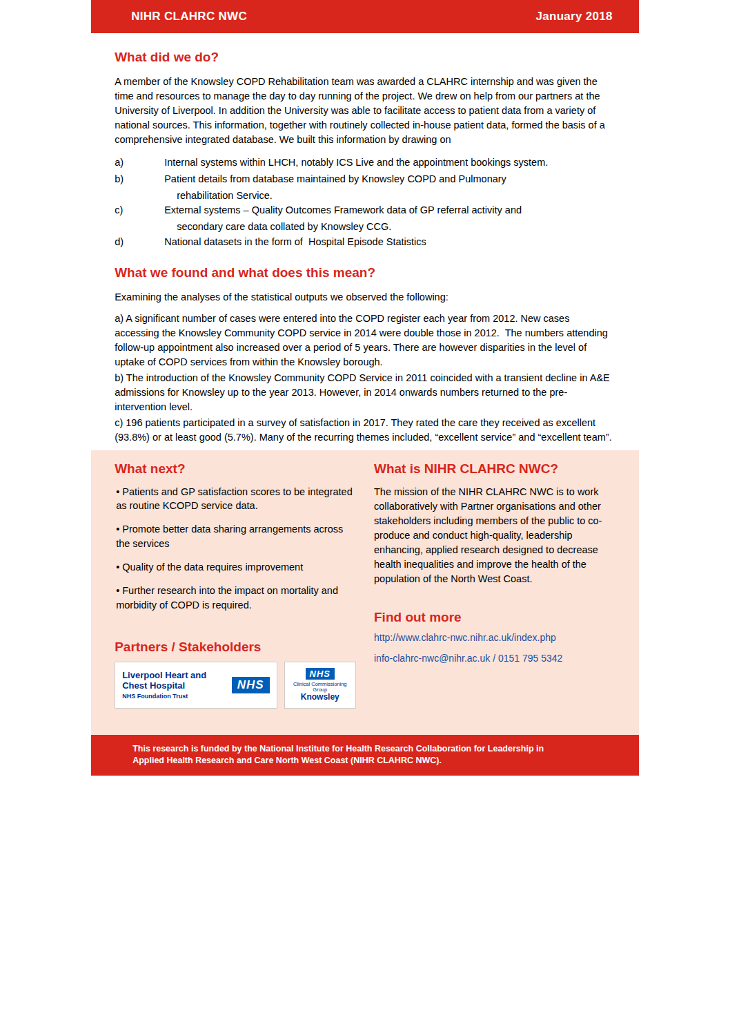NIHR CLAHRC NWC
January 2018
What did we do?
A member of the Knowsley COPD Rehabilitation team was awarded a CLAHRC internship and was given the time and resources to manage the day to day running of the project. We drew on help from our partners at the University of Liverpool. In addition the University was able to facilitate access to patient data from a variety of national sources. This information, together with routinely collected in-house patient data, formed the basis of a comprehensive integrated database. We built this information by drawing on
a)
Internal systems within LHCH, notably ICS Live and the appointment bookings system.
b)
Patient details from database maintained by Knowsley COPD and Pulmonary
rehabilitation Service.
c)
External systems – Quality Outcomes Framework data of GP referral activity and
secondary care data collated by Knowsley CCG.
d)
National datasets in the form of Hospital Episode Statistics
What we found and what does this mean?
Examining the analyses of the statistical outputs we observed the following:
a) A significant number of cases were entered into the COPD register each year from 2012. New cases accessing the Knowsley Community COPD service in 2014 were double those in 2012. The numbers attending follow-up appointment also increased over a period of 5 years. There are however disparities in the level of uptake of COPD services from within the Knowsley borough.
b) The introduction of the Knowsley Community COPD Service in 2011 coincided with a transient decline in A&E admissions for Knowsley up to the year 2013. However, in 2014 onwards numbers returned to the pre-intervention level.
c) 196 patients participated in a survey of satisfaction in 2017. They rated the care they received as excellent (93.8%) or at least good (5.7%). Many of the recurring themes included, “excellent service” and “excellent team”.
What next?
• Patients and GP satisfaction scores to be integrated as routine KCOPD service data.
• Promote better data sharing arrangements across the services
• Quality of the data requires improvement
• Further research into the impact on mortality and morbidity of COPD is required.
Partners / Stakeholders
Liverpool Heart and Chest Hospital
NHS Foundation Trust
NHS
NHS
Clinical Commissioning Group
Knowsley
What is NIHR CLAHRC NWC?
The mission of the NIHR CLAHRC NWC is to work collaboratively with Partner organisations and other stakeholders including members of the public to co-produce and conduct high-quality, leadership enhancing, applied research designed to decrease health inequalities and improve the health of the population of the North West Coast.
Find out more
http://www.clahrc-nwc.nihr.ac.uk/index.php info-clahrc-nwc@nihr.ac.uk / 0151 795 5342
This research is funded by the National Institute for Health Research Collaboration for Leadership in
Applied Health Research and Care North West Coast (NIHR CLAHRC NWC).